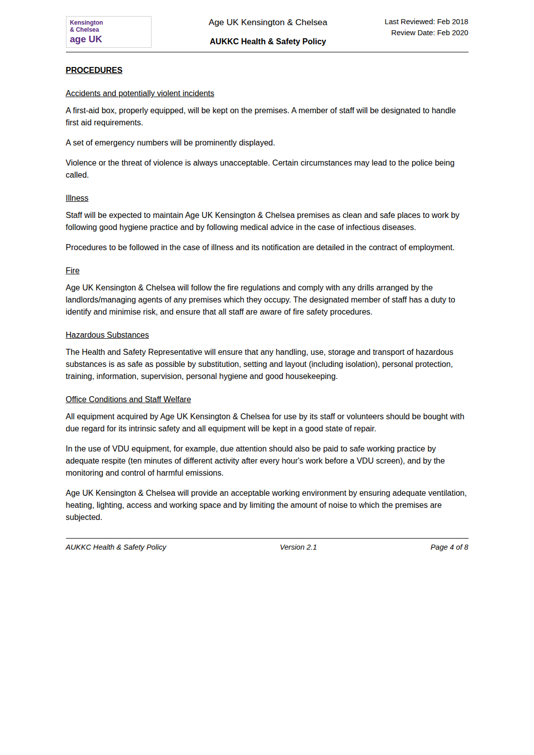Kensington
& Chelsea
age UK
Age UK Kensington & Chelsea
AUKKC Health & Safety Policy
Last Reviewed: Feb 2018
Review Date: Feb 2020
PROCEDURES
Accidents and potentially violent incidents
A first-aid box, properly equipped, will be kept on the premises. A member of staff will be designated to handle first aid requirements.
A set of emergency numbers will be prominently displayed.
Violence or the threat of violence is always unacceptable. Certain circumstances may lead to the police being called.
Illness
Staff will be expected to maintain Age UK Kensington & Chelsea premises as clean and safe places to work by following good hygiene practice and by following medical advice in the case of infectious diseases.
Procedures to be followed in the case of illness and its notification are detailed in the contract of employment.
Fire
Age UK Kensington & Chelsea will follow the fire regulations and comply with any drills arranged by the landlords/managing agents of any premises which they occupy. The designated member of staff has a duty to identify and minimise risk, and ensure that all staff are aware of fire safety procedures.
Hazardous Substances
The Health and Safety Representative will ensure that any handling, use, storage and transport of hazardous substances is as safe as possible by substitution, setting and layout (including isolation), personal protection, training, information, supervision, personal hygiene and good housekeeping.
Office Conditions and Staff Welfare
All equipment acquired by Age UK Kensington & Chelsea for use by its staff or volunteers should be bought with due regard for its intrinsic safety and all equipment will be kept in a good state of repair.
In the use of VDU equipment, for example, due attention should also be paid to safe working practice by adequate respite (ten minutes of different activity after every hour's work before a VDU screen), and by the monitoring and control of harmful emissions.
Age UK Kensington & Chelsea will provide an acceptable working environment by ensuring adequate ventilation, heating, lighting, access and working space and by limiting the amount of noise to which the premises are subjected.
AUKKC Health & Safety Policy
Version 2.1
Page 4 of 8